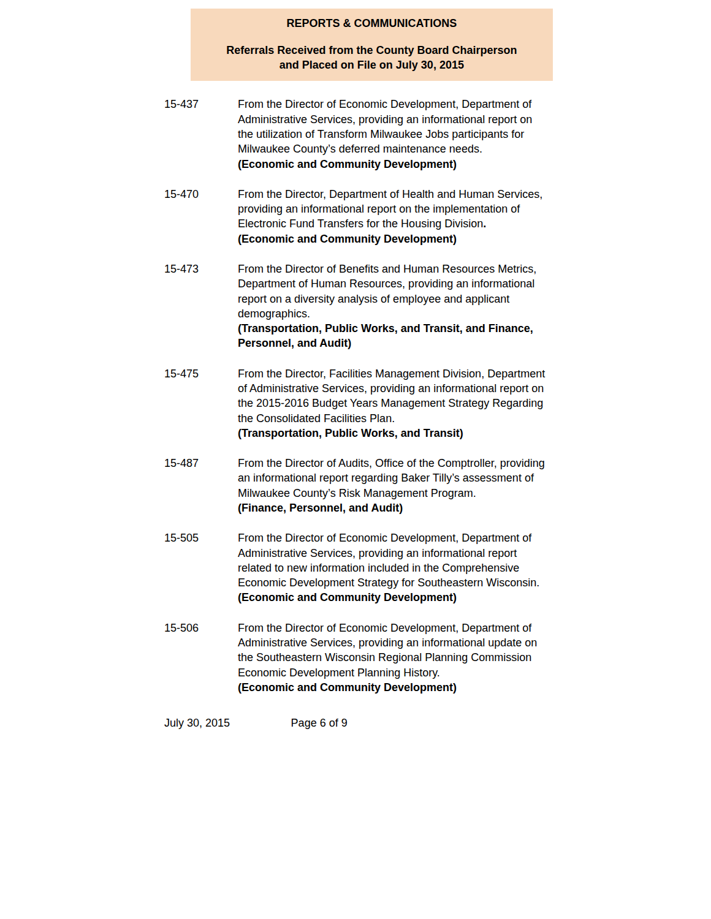REPORTS & COMMUNICATIONS
Referrals Received from the County Board Chairperson
and Placed on File on July 30, 2015
| 15-437 | From the Director of Economic Development, Department of Administrative Services, providing an informational report on the utilization of Transform Milwaukee Jobs participants for Milwaukee County’s deferred maintenance needs. (Economic and Community Development) |
| 15-470 | From the Director, Department of Health and Human Services, providing an informational report on the implementation of Electronic Fund Transfers for the Housing Division . (Economic and Community Development) |
| 15-473 | From the Director of Benefits and Human Resources Metrics, Department of Human Resources, providing an informational report on a diversity analysis of employee and applicant demographics. (Transportation, Public Works, and Transit, and Finance, Personnel, and Audit) |
| 15-475 | From the Director, Facilities Management Division, Department of Administrative Services, providing an informational report on the 2015-2016 Budget Years Management Strategy Regarding the Consolidated Facilities Plan. (Transportation, Public Works, and Transit) |
| 15-487 | From the Director of Audits, Office of the Comptroller, providing an informational report regarding Baker Tilly’s assessment of Milwaukee County’s Risk Management Program. (Finance, Personnel, and Audit) |
| 15-505 | From the Director of Economic Development, Department of Administrative Services, providing an informational report related to new information included in the Comprehensive Economic Development Strategy for Southeastern Wisconsin. (Economic and Community Development) |
| 15-506 | From the Director of Economic Development, Department of Administrative Services, providing an informational update on the Southeastern Wisconsin Regional Planning Commission Economic Development Planning History. (Economic and Community Development) |
July 30, 2015 Page 6 of 9